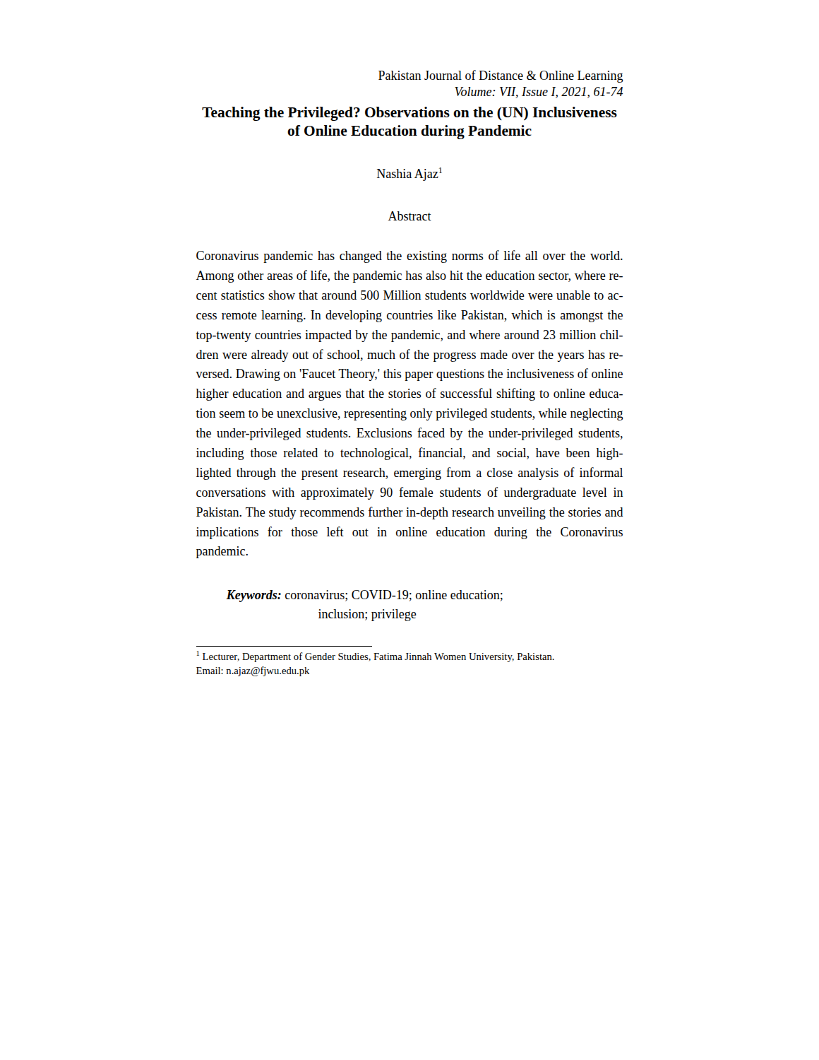Pakistan Journal of Distance & Online Learning Volume: VII, Issue I, 2021, 61-74
Teaching the Privileged? Observations on the (UN) Inclusiveness of Online Education during Pandemic
Nashia Ajaz1
Abstract
Coronavirus pandemic has changed the existing norms of life all over the world. Among other areas of life, the pandemic has also hit the education sector, where recent statistics show that around 500 Million students worldwide were unable to access remote learning. In developing countries like Pakistan, which is amongst the top-twenty countries impacted by the pandemic, and where around 23 million children were already out of school, much of the progress made over the years has reversed. Drawing on 'Faucet Theory,' this paper questions the inclusiveness of online higher education and argues that the stories of successful shifting to online education seem to be unexclusive, representing only privileged students, while neglecting the under-privileged students. Exclusions faced by the under-privileged students, including those related to technological, financial, and social, have been highlighted through the present research, emerging from a close analysis of informal conversations with approximately 90 female students of undergraduate level in Pakistan. The study recommends further in-depth research unveiling the stories and implications for those left out in online education during the Coronavirus pandemic.
Keywords: coronavirus; COVID-19; online education; inclusion; privilege
1 Lecturer, Department of Gender Studies, Fatima Jinnah Women University, Pakistan.
Email: n.ajaz@fjwu.edu.pk